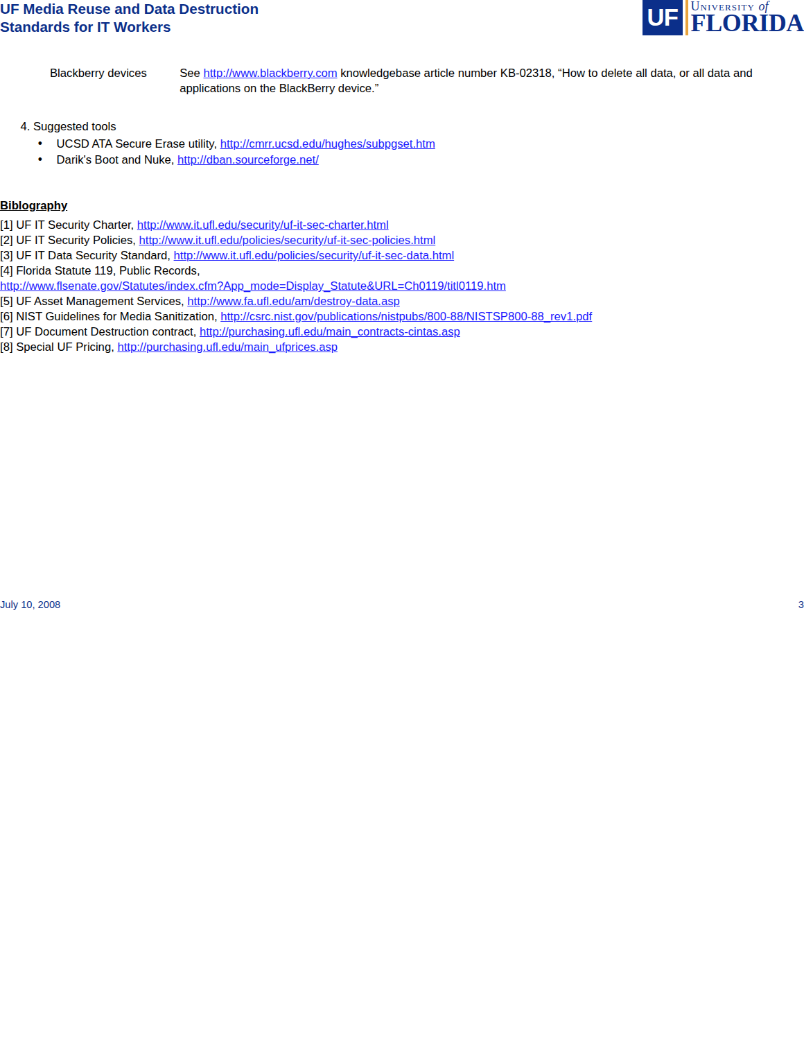UF Media Reuse and Data Destruction
Standards for IT Workers
UF
University of FLORIDA
Blackberry devices
See http://www.blackberry.com knowledgebase article number KB-02318, “How to delete all data, or all data and applications on the BlackBerry device.”
Suggested tools
UCSD ATA Secure Erase utility, http://cmrr.ucsd.edu/hughes/subpgset.htm
Darik's Boot and Nuke, http://dban.sourceforge.net/
Biblography
[1] UF IT Security Charter, http://www.it.ufl.edu/security/uf-it-sec-charter.html
[2] UF IT Security Policies, http://www.it.ufl.edu/policies/security/uf-it-sec-policies.html
[3] UF IT Data Security Standard, http://www.it.ufl.edu/policies/security/uf-it-sec-data.html
[4] Florida Statute 119, Public Records,
http://www.flsenate.gov/Statutes/index.cfm?App_mode=Display_Statute&URL=Ch0119/titl0119.htm
[5] UF Asset Management Services, http://www.fa.ufl.edu/am/destroy-data.asp
[6] NIST Guidelines for Media Sanitization, http://csrc.nist.gov/publications/nistpubs/800-88/NISTSP800-88_rev1.pdf
[7] UF Document Destruction contract, http://purchasing.ufl.edu/main_contracts-cintas.asp
[8] Special UF Pricing, http://purchasing.ufl.edu/main_ufprices.asp
July 10, 2008 3